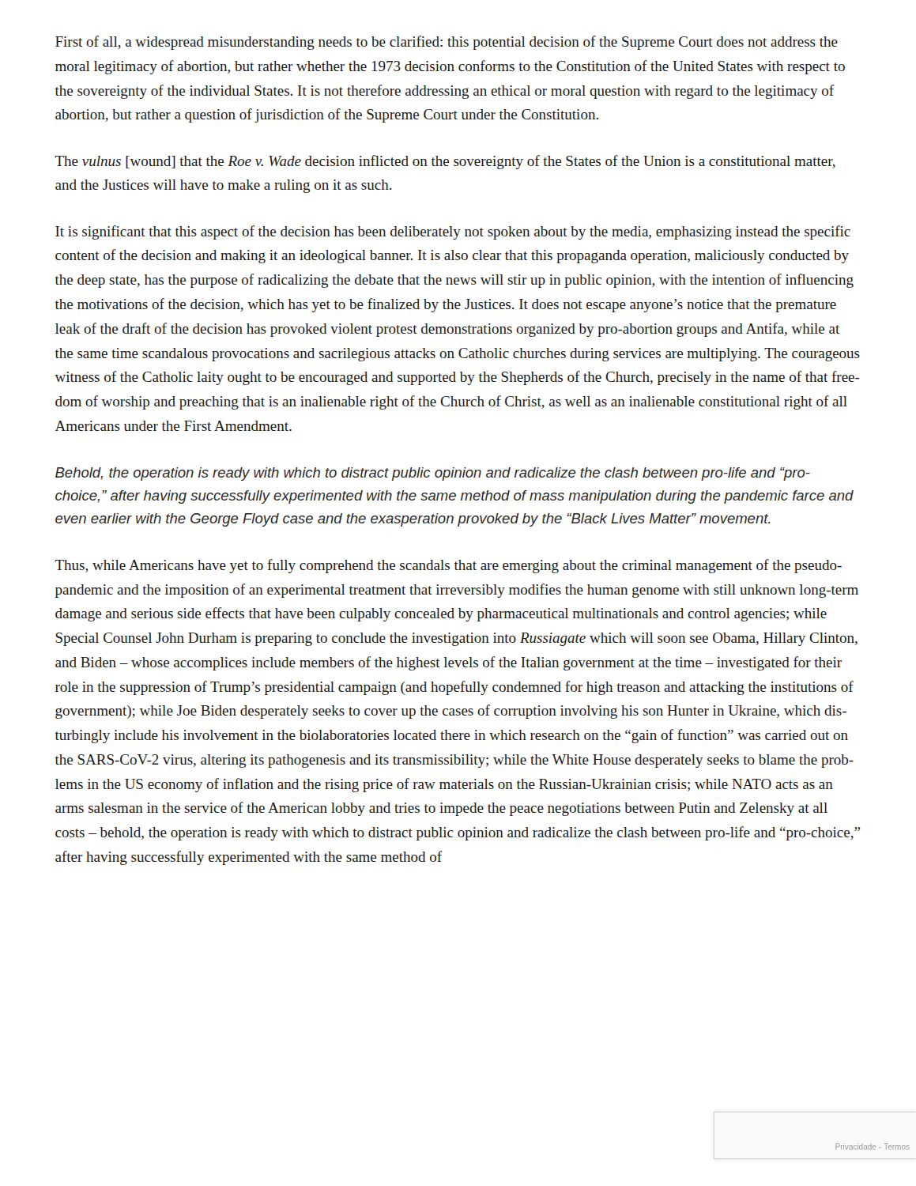First of all, a widespread misunderstanding needs to be clarified: this potential decision of the Supreme Court does not address the moral legitimacy of abortion, but rather whether the 1973 decision conforms to the Constitution of the United States with respect to the sovereignty of the individual States. It is not therefore addressing an ethical or moral question with regard to the legitimacy of abortion, but rather a question of jurisdiction of the Supreme Court under the Constitution.
The vulnus [wound] that the Roe v. Wade decision inflicted on the sovereignty of the States of the Union is a constitutional matter, and the Justices will have to make a ruling on it as such.
It is significant that this aspect of the decision has been deliberately not spoken about by the media, emphasizing instead the specific content of the decision and making it an ideological banner. It is also clear that this propaganda operation, maliciously conducted by the deep state, has the purpose of radicalizing the debate that the news will stir up in public opinion, with the intention of influencing the motivations of the decision, which has yet to be finalized by the Justices. It does not escape anyone’s notice that the premature leak of the draft of the decision has provoked violent protest demonstrations organized by pro-abortion groups and Antifa, while at the same time scandalous provocations and sacrilegious attacks on Catholic churches during services are multiplying. The courageous witness of the Catholic laity ought to be encouraged and supported by the Shepherds of the Church, precisely in the name of that freedom of worship and preaching that is an inalienable right of the Church of Christ, as well as an inalienable constitutional right of all Americans under the First Amendment.
Behold, the operation is ready with which to distract public opinion and radicalize the clash between pro-life and “pro-choice,” after having successfully experimented with the same method of mass manipulation during the pandemic farce and even earlier with the George Floyd case and the exasperation provoked by the “Black Lives Matter” movement.
Thus, while Americans have yet to fully comprehend the scandals that are emerging about the criminal management of the pseudo-pandemic and the imposition of an experimental treatment that irreversibly modifies the human genome with still unknown long-term damage and serious side effects that have been culpably concealed by pharmaceutical multinationals and control agencies; while Special Counsel John Durham is preparing to conclude the investigation into Russiagate which will soon see Obama, Hillary Clinton, and Biden – whose accomplices include members of the highest levels of the Italian government at the time – investigated for their role in the suppression of Trump’s presidential campaign (and hopefully condemned for high treason and attacking the institutions of government); while Joe Biden desperately seeks to cover up the cases of corruption involving his son Hunter in Ukraine, which disturbingly include his involvement in the biolaboratories located there in which research on the “gain of function” was carried out on the SARS-CoV-2 virus, altering its pathogenesis and its transmissibility; while the White House desperately seeks to blame the problems in the US economy of inflation and the rising price of raw materials on the Russian-Ukrainian crisis; while NATO acts as an arms salesman in the service of the American lobby and tries to impede the peace negotiations between Putin and Zelensky at all costs – behold, the operation is ready with which to distract public opinion and radicalize the clash between pro-life and “pro-choice,” after having successfully experimented with the same method of
Privacidade-Termos